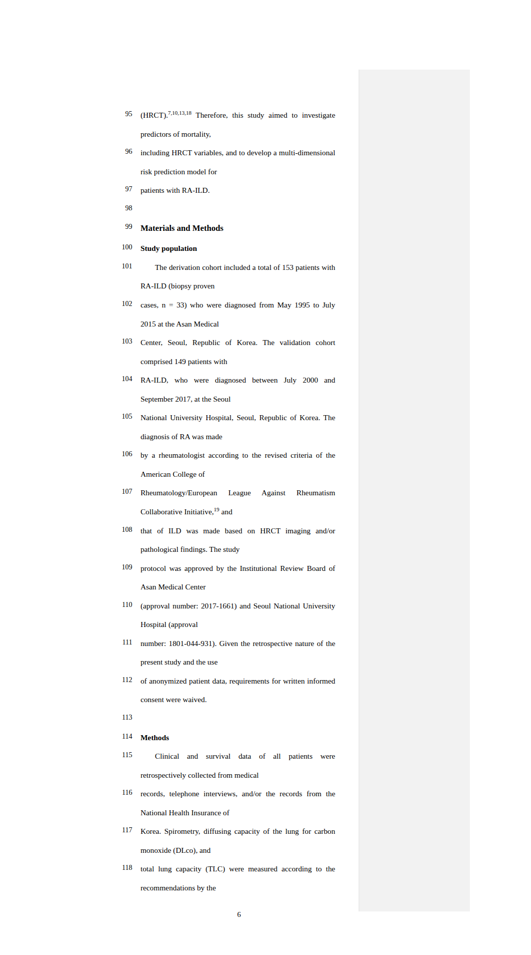95(HRCT).7,10,13,18 Therefore, this study aimed to investigate predictors of mortality,
96including HRCT variables, and to develop a multi-dimensional risk prediction model for
97patients with RA-ILD.
98
99 Materials and Methods
100 Study population
101 The derivation cohort included a total of 153 patients with RA-ILD (biopsy proven
102cases, n = 33) who were diagnosed from May 1995 to July 2015 at the Asan Medical
103 Center, Seoul, Republic of Korea. The validation cohort comprised 149 patients with
104 RA-ILD, who were diagnosed between July 2000 and September 2017, at the Seoul
105 National University Hospital, Seoul, Republic of Korea. The diagnosis of RA was made
106by a rheumatologist according to the revised criteria of the American College of
107 Rheumatology/European League Against Rheumatism Collaborative Initiative,19 and
108that of ILD was made based on HRCT imaging and/or pathological findings. The study
109protocol was approved by the Institutional Review Board of Asan Medical Center
110(approval number: 2017-1661) and Seoul National University Hospital (approval
111number: 1801-044-931). Given the retrospective nature of the present study and the use
112of anonymized patient data, requirements for written informed consent were waived.
113
114 Methods
115 Clinical and survival data of all patients were retrospectively collected from medical
116records, telephone interviews, and/or the records from the National Health Insurance of
117 Korea. Spirometry, diffusing capacity of the lung for carbon monoxide (DLco), and
118total lung capacity (TLC) were measured according to the recommendations by the
6